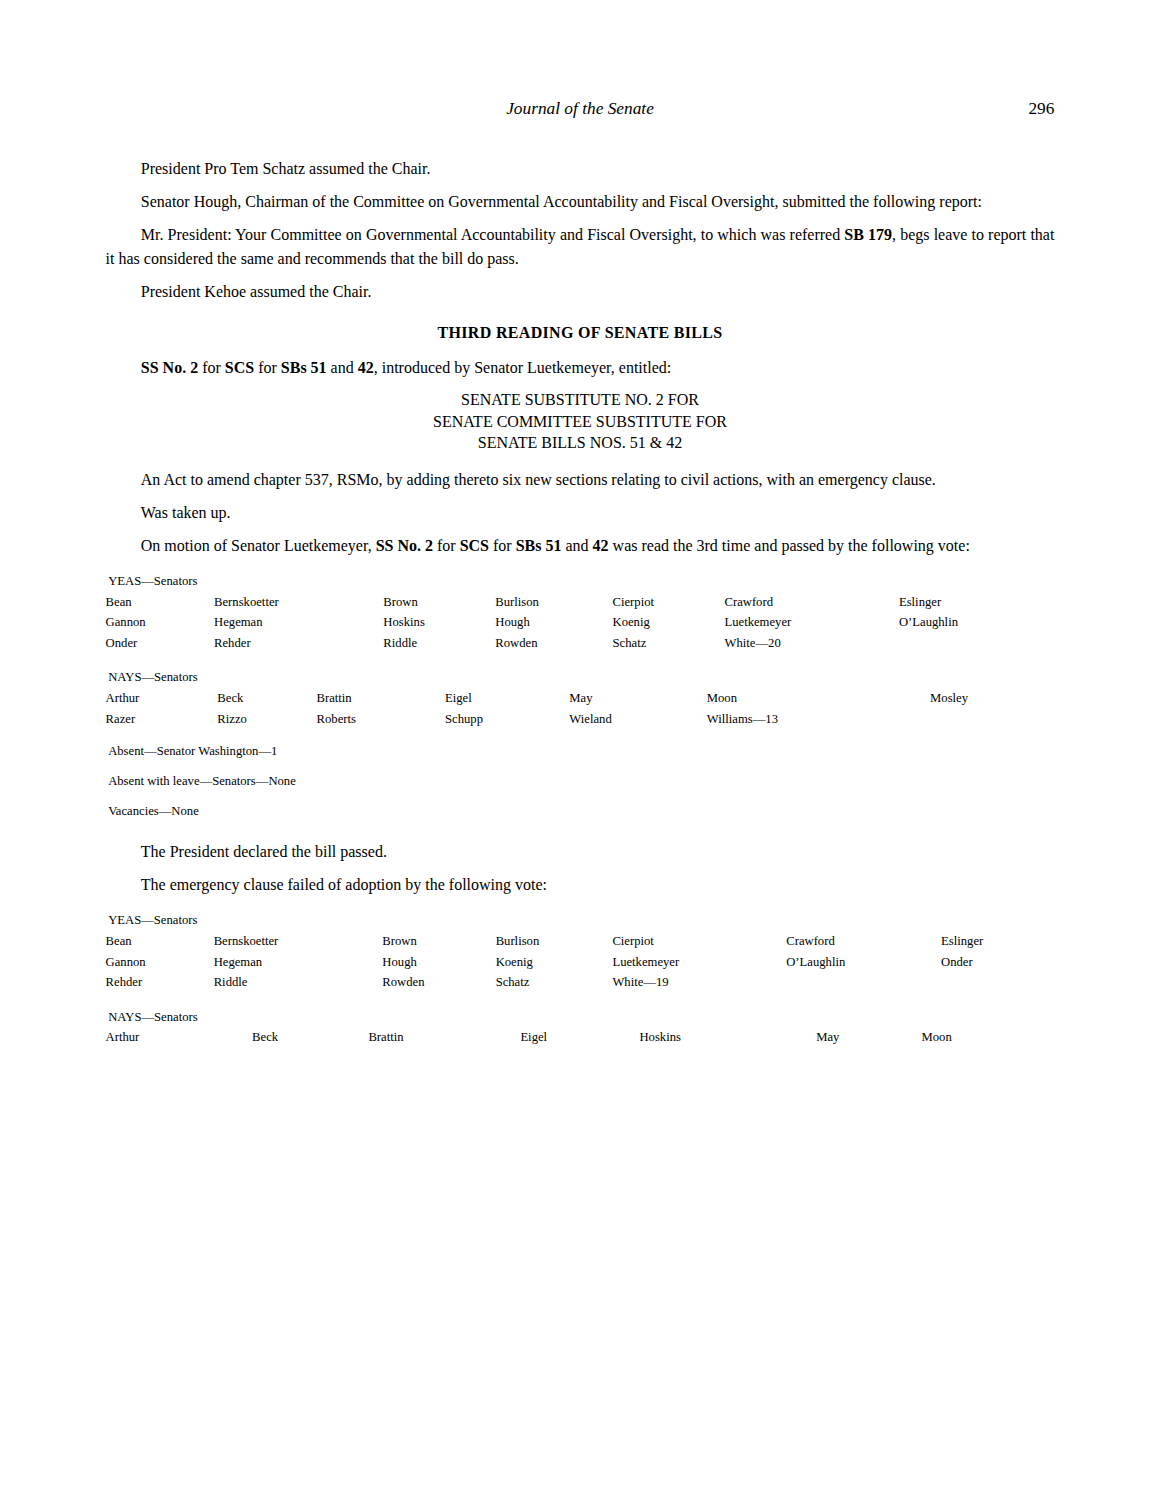Journal of the Senate 296
President Pro Tem Schatz assumed the Chair.
Senator Hough, Chairman of the Committee on Governmental Accountability and Fiscal Oversight, submitted the following report:
Mr. President: Your Committee on Governmental Accountability and Fiscal Oversight, to which was referred SB 179, begs leave to report that it has considered the same and recommends that the bill do pass.
President Kehoe assumed the Chair.
THIRD READING OF SENATE BILLS
SS No. 2 for SCS for SBs 51 and 42, introduced by Senator Luetkemeyer, entitled:
SENATE SUBSTITUTE NO. 2 FOR
SENATE COMMITTEE SUBSTITUTE FOR
SENATE BILLS NOS. 51 & 42
An Act to amend chapter 537, RSMo, by adding thereto six new sections relating to civil actions, with an emergency clause.
Was taken up.
On motion of Senator Luetkemeyer, SS No. 2 for SCS for SBs 51 and 42 was read the 3rd time and passed by the following vote:
YEAS—Senators
| Bean | Bernskoetter | Brown | Burlison | Cierpiot | Crawford | Eslinger |
| Gannon | Hegeman | Hoskins | Hough | Koenig | Luetkemeyer | O’Laughlin |
| Onder | Rehder | Riddle | Rowden | Schatz | White—20 | |
NAYS—Senators
| Arthur | Beck | Brattin | Eigel | May | Moon | Mosley |
| Razer | Rizzo | Roberts | Schupp | Wieland | Williams—13 | |
Absent—Senator Washington—1
Absent with leave—Senators—None
Vacancies—None
The President declared the bill passed.
The emergency clause failed of adoption by the following vote:
YEAS—Senators
| Bean | Bernskoetter | Brown | Burlison | Cierpiot | Crawford | Eslinger |
| Gannon | Hegeman | Hough | Koenig | Luetkemeyer | O’Laughlin | Onder |
| Rehder | Riddle | Rowden | Schatz | White—19 | | |
NAYS—Senators
| Arthur | Beck | Brattin | Eigel | Hoskins | May | Moon |